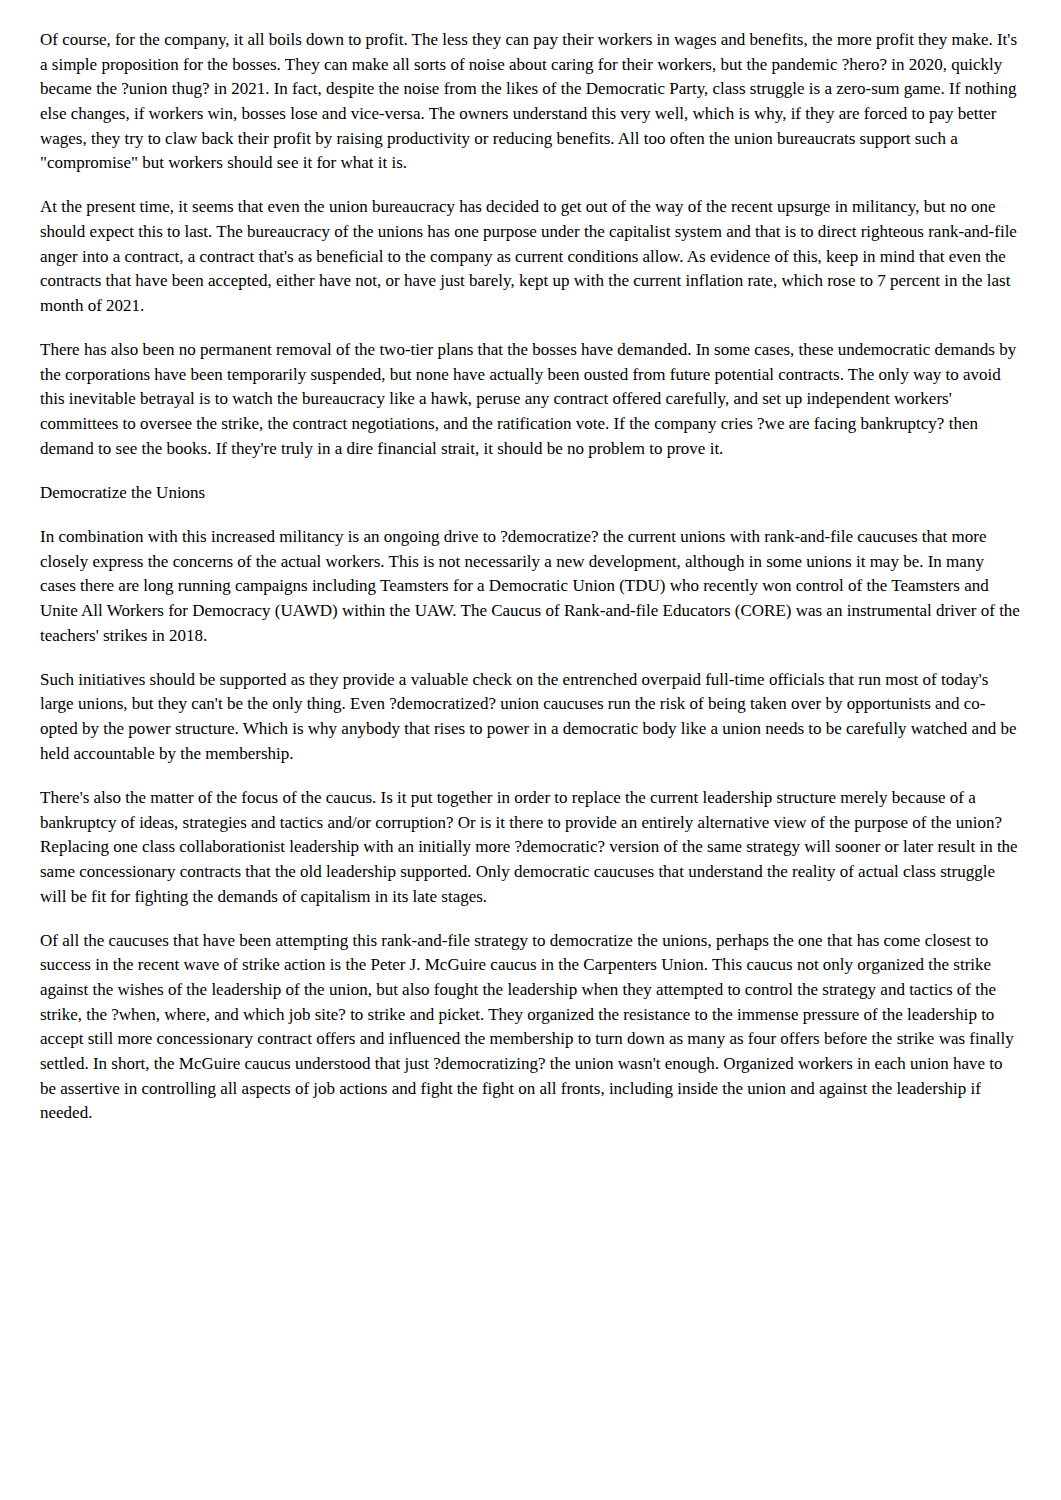Of course, for the company, it all boils down to profit. The less they can pay their workers in wages and benefits, the more profit they make. It's a simple proposition for the bosses. They can make all sorts of noise about caring for their workers, but the pandemic ?hero? in 2020, quickly became the ?union thug? in 2021. In fact, despite the noise from the likes of the Democratic Party, class struggle is a zero-sum game. If nothing else changes, if workers win, bosses lose and vice-versa. The owners understand this very well, which is why, if they are forced to pay better wages, they try to claw back their profit by raising productivity or reducing benefits. All too often the union bureaucrats support such a "compromise" but workers should see it for what it is.
At the present time, it seems that even the union bureaucracy has decided to get out of the way of the recent upsurge in militancy, but no one should expect this to last. The bureaucracy of the unions has one purpose under the capitalist system and that is to direct righteous rank-and-file anger into a contract, a contract that's as beneficial to the company as current conditions allow. As evidence of this, keep in mind that even the contracts that have been accepted, either have not, or have just barely, kept up with the current inflation rate, which rose to 7 percent in the last month of 2021.
There has also been no permanent removal of the two-tier plans that the bosses have demanded. In some cases, these undemocratic demands by the corporations have been temporarily suspended, but none have actually been ousted from future potential contracts. The only way to avoid this inevitable betrayal is to watch the bureaucracy like a hawk, peruse any contract offered carefully, and set up independent workers' committees to oversee the strike, the contract negotiations, and the ratification vote. If the company cries ?we are facing bankruptcy? then demand to see the books. If they're truly in a dire financial strait, it should be no problem to prove it.
Democratize the Unions
In combination with this increased militancy is an ongoing drive to ?democratize? the current unions with rank-and-file caucuses that more closely express the concerns of the actual workers. This is not necessarily a new development, although in some unions it may be. In many cases there are long running campaigns including Teamsters for a Democratic Union (TDU) who recently won control of the Teamsters and Unite All Workers for Democracy (UAWD) within the UAW. The Caucus of Rank-and-file Educators (CORE) was an instrumental driver of the teachers' strikes in 2018.
Such initiatives should be supported as they provide a valuable check on the entrenched overpaid full-time officials that run most of today's large unions, but they can't be the only thing. Even ?democratized? union caucuses run the risk of being taken over by opportunists and co-opted by the power structure. Which is why anybody that rises to power in a democratic body like a union needs to be carefully watched and be held accountable by the membership.
There's also the matter of the focus of the caucus. Is it put together in order to replace the current leadership structure merely because of a bankruptcy of ideas, strategies and tactics and/or corruption? Or is it there to provide an entirely alternative view of the purpose of the union? Replacing one class collaborationist leadership with an initially more ?democratic? version of the same strategy will sooner or later result in the same concessionary contracts that the old leadership supported. Only democratic caucuses that understand the reality of actual class struggle will be fit for fighting the demands of capitalism in its late stages.
Of all the caucuses that have been attempting this rank-and-file strategy to democratize the unions, perhaps the one that has come closest to success in the recent wave of strike action is the Peter J. McGuire caucus in the Carpenters Union. This caucus not only organized the strike against the wishes of the leadership of the union, but also fought the leadership when they attempted to control the strategy and tactics of the strike, the ?when, where, and which job site? to strike and picket. They organized the resistance to the immense pressure of the leadership to accept still more concessionary contract offers and influenced the membership to turn down as many as four offers before the strike was finally settled. In short, the McGuire caucus understood that just ?democratizing? the union wasn't enough. Organized workers in each union have to be assertive in controlling all aspects of job actions and fight the fight on all fronts, including inside the union and against the leadership if needed.